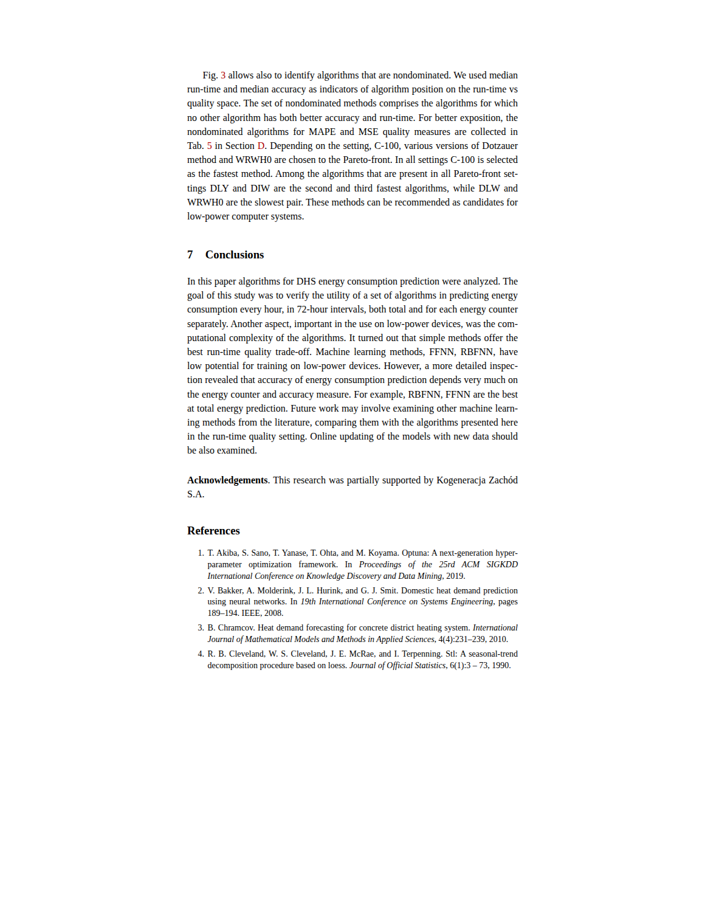Fig. 3 allows also to identify algorithms that are nondominated. We used median run-time and median accuracy as indicators of algorithm position on the run-time vs quality space. The set of nondominated methods comprises the algorithms for which no other algorithm has both better accuracy and run-time. For better exposition, the nondominated algorithms for MAPE and MSE quality measures are collected in Tab. 5 in Section D. Depending on the setting, C-100, various versions of Dotzauer method and WRWH0 are chosen to the Pareto-front. In all settings C-100 is selected as the fastest method. Among the algorithms that are present in all Pareto-front settings DLY and DIW are the second and third fastest algorithms, while DLW and WRWH0 are the slowest pair. These methods can be recommended as candidates for low-power computer systems.
7 Conclusions
In this paper algorithms for DHS energy consumption prediction were analyzed. The goal of this study was to verify the utility of a set of algorithms in predicting energy consumption every hour, in 72-hour intervals, both total and for each energy counter separately. Another aspect, important in the use on low-power devices, was the computational complexity of the algorithms. It turned out that simple methods offer the best run-time quality trade-off. Machine learning methods, FFNN, RBFNN, have low potential for training on low-power devices. However, a more detailed inspection revealed that accuracy of energy consumption prediction depends very much on the energy counter and accuracy measure. For example, RBFNN, FFNN are the best at total energy prediction. Future work may involve examining other machine learning methods from the literature, comparing them with the algorithms presented here in the run-time quality setting. Online updating of the models with new data should be also examined.
Acknowledgements. This research was partially supported by Kogeneracja Zachód S.A.
References
T. Akiba, S. Sano, T. Yanase, T. Ohta, and M. Koyama. Optuna: A next-generation hyperparameter optimization framework. In Proceedings of the 25rd ACM SIGKDD International Conference on Knowledge Discovery and Data Mining, 2019.
V. Bakker, A. Molderink, J. L. Hurink, and G. J. Smit. Domestic heat demand prediction using neural networks. In 19th International Conference on Systems Engineering, pages 189–194. IEEE, 2008.
B. Chramcov. Heat demand forecasting for concrete district heating system. International Journal of Mathematical Models and Methods in Applied Sciences, 4(4):231–239, 2010.
R. B. Cleveland, W. S. Cleveland, J. E. McRae, and I. Terpenning. Stl: A seasonal-trend decomposition procedure based on loess. Journal of Official Statistics, 6(1):3 – 73, 1990.